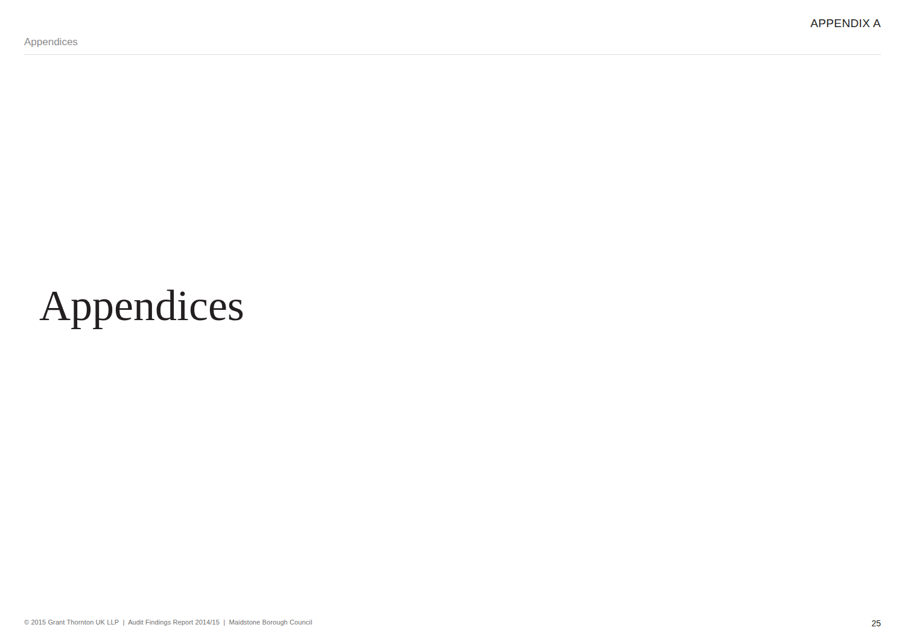APPENDIX A
Appendices
Appendices
© 2015 Grant Thornton UK LLP | Audit Findings Report 2014/15 | Maidstone Borough Council
25